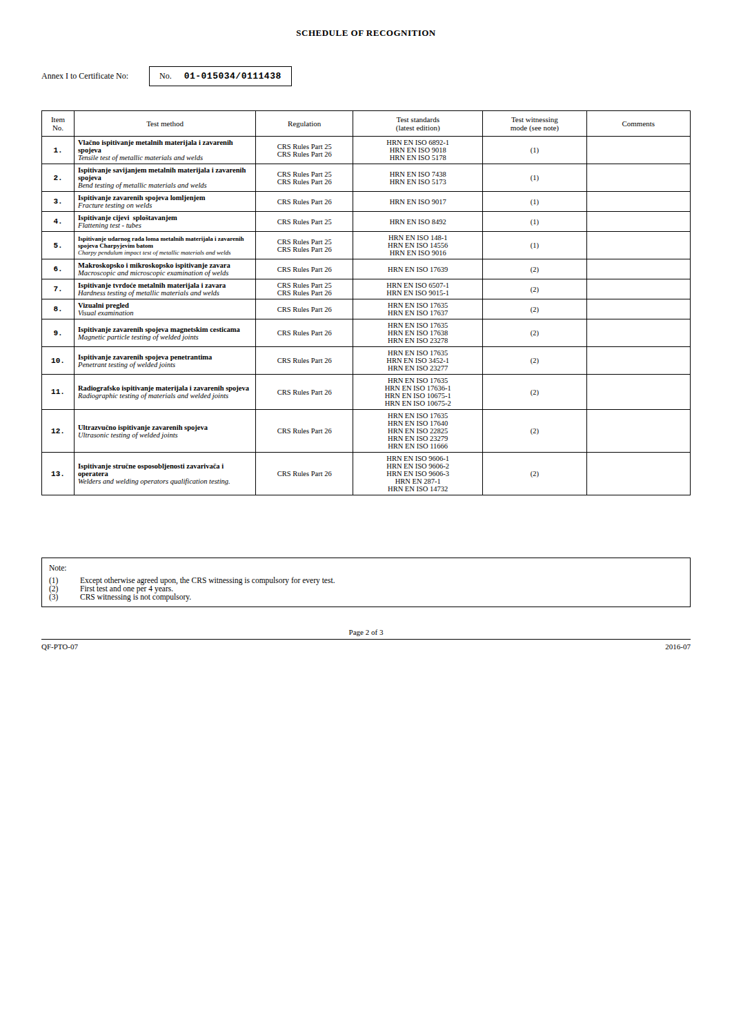SCHEDULE OF RECOGNITION
Annex I to Certificate No:
No. 01-015034/0111438
| Item No. | Test method | Regulation | Test standards (latest edition) | Test witnessing mode (see note) | Comments |
| --- | --- | --- | --- | --- | --- |
| 1. | Vlačno ispitivanje metalnih materijala i zavarenih spojeva Tensile test of metallic materials and welds | CRS Rules Part 25 CRS Rules Part 26 | HRN EN ISO 6892-1 HRN EN ISO 9018 HRN EN ISO 5178 | (1) | |
| 2. | Ispitivanje savijanjem metalnih materijala i zavarenih spojeva Bend testing of metallic materials and welds | CRS Rules Part 25 CRS Rules Part 26 | HRN EN ISO 7438 HRN EN ISO 5173 | (1) | |
| 3. | Ispitivanje zavarenih spojeva lomljenjem Fracture testing on welds | CRS Rules Part 26 | HRN EN ISO 9017 | (1) | |
| 4. | Ispitivanje cijevi sploštavanjem Flattening test - tubes | CRS Rules Part 25 | HRN EN ISO 8492 | (1) | |
| 5. | Ispitivanje udarnog rada loma metalnih materijala i zavarenih spojeva Charpyjevim batom Charpy pendulum impact test of metallic materials and welds | CRS Rules Part 25 CRS Rules Part 26 | HRN EN ISO 148-1 HRN EN ISO 14556 HRN EN ISO 9016 | (1) | |
| 6. | Makroskopsko i mikroskopsko ispitivanje zavara Macroscopic and microscopic examination of welds | CRS Rules Part 26 | HRN EN ISO 17639 | (2) | |
| 7. | Ispitivanje tvrdoće metalnih materijala i zavara Hardness testing of metallic materials and welds | CRS Rules Part 25 CRS Rules Part 26 | HRN EN ISO 6507-1 HRN EN ISO 9015-1 | (2) | |
| 8. | Vizualni pregled Visual examination | CRS Rules Part 26 | HRN EN ISO 17635 HRN EN ISO 17637 | (2) | |
| 9. | Ispitivanje zavarenih spojeva magnetskim cesticama Magnetic particle testing of welded joints | CRS Rules Part 26 | HRN EN ISO 17635 HRN EN ISO 17638 HRN EN ISO 23278 | (2) | |
| 10. | Ispitivanje zavarenih spojeva penetrantima Penetrant testing of welded joints | CRS Rules Part 26 | HRN EN ISO 17635 HRN EN ISO 3452-1 HRN EN ISO 23277 | (2) | |
| 11. | Radiografsko ispitivanje materijala i zavarenih spojeva Radiographic testing of materials and welded joints | CRS Rules Part 26 | HRN EN ISO 17635 HRN EN ISO 17636-1 HRN EN ISO 10675-1 HRN EN ISO 10675-2 | (2) | |
| 12. | Ultrazvučno ispitivanje zavarenih spojeva Ultrasonic testing of welded joints | CRS Rules Part 26 | HRN EN ISO 17635 HRN EN ISO 17640 HRN EN ISO 22825 HRN EN ISO 23279 HRN EN ISO 11666 | (2) | |
| 13. | Ispitivanje stručne osposobljenosti zavarivača i operatera Welders and welding operators qualification testing. | CRS Rules Part 26 | HRN EN ISO 9606-1 HRN EN ISO 9606-2 HRN EN ISO 9606-3 HRN EN 287-1 HRN EN ISO 14732 | (2) | |
Note:
(1) Except otherwise agreed upon, the CRS witnessing is compulsory for every test.
(2) First test and one per 4 years.
(3) CRS witnessing is not compulsory.
Page 2 of 3
QF-PTO-07 2016-07